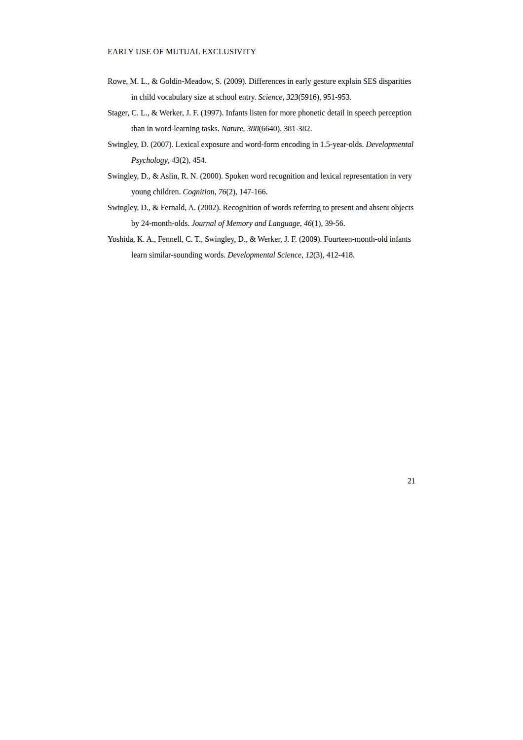EARLY USE OF MUTUAL EXCLUSIVITY
Rowe, M. L., & Goldin-Meadow, S. (2009). Differences in early gesture explain SES disparities in child vocabulary size at school entry. Science, 323(5916), 951-953.
Stager, C. L., & Werker, J. F. (1997). Infants listen for more phonetic detail in speech perception than in word-learning tasks. Nature, 388(6640), 381-382.
Swingley, D. (2007). Lexical exposure and word-form encoding in 1.5-year-olds. Developmental Psychology, 43(2), 454.
Swingley, D., & Aslin, R. N. (2000). Spoken word recognition and lexical representation in very young children. Cognition, 76(2), 147-166.
Swingley, D., & Fernald, A. (2002). Recognition of words referring to present and absent objects by 24-month-olds. Journal of Memory and Language, 46(1), 39-56.
Yoshida, K. A., Fennell, C. T., Swingley, D., & Werker, J. F. (2009). Fourteen-month-old infants learn similar-sounding words. Developmental Science, 12(3), 412-418.
21